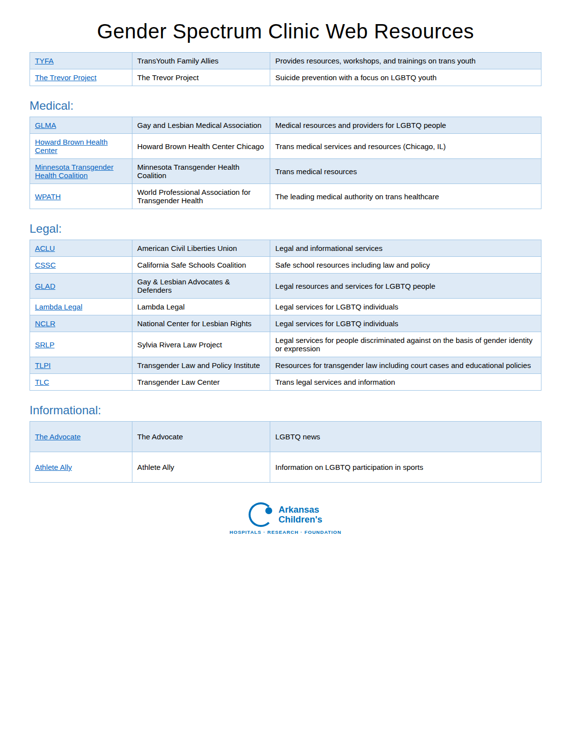Gender Spectrum Clinic Web Resources
| TYFA | TransYouth Family Allies | Provides resources, workshops, and trainings on trans youth |
| The Trevor Project | The Trevor Project | Suicide prevention with a focus on LGBTQ youth |
Medical:
| GLMA | Gay and Lesbian Medical Association | Medical resources and providers for LGBTQ people |
| Howard Brown Health Center | Howard Brown Health Center Chicago | Trans medical services and resources (Chicago, IL) |
| Minnesota Transgender Health Coalition | Minnesota Transgender Health Coalition | Trans medical resources |
| WPATH | World Professional Association for Transgender Health | The leading medical authority on trans healthcare |
Legal:
| ACLU | American Civil Liberties Union | Legal and informational services |
| CSSC | California Safe Schools Coalition | Safe school resources including law and policy |
| GLAD | Gay & Lesbian Advocates & Defenders | Legal resources and services for LGBTQ people |
| Lambda Legal | Lambda Legal | Legal services for LGBTQ individuals |
| NCLR | National Center for Lesbian Rights | Legal services for LGBTQ individuals |
| SRLP | Sylvia Rivera Law Project | Legal services for people discriminated against on the basis of gender identity or expression |
| TLPI | Transgender Law and Policy Institute | Resources for transgender law including court cases and educational policies |
| TLC | Transgender Law Center | Trans legal services and information |
Informational:
| The Advocate | The Advocate | LGBTQ news |
| Athlete Ally | Athlete Ally | Information on LGBTQ participation in sports |
Arkansas Children's
HOSPITALS · RESEARCH · FOUNDATION